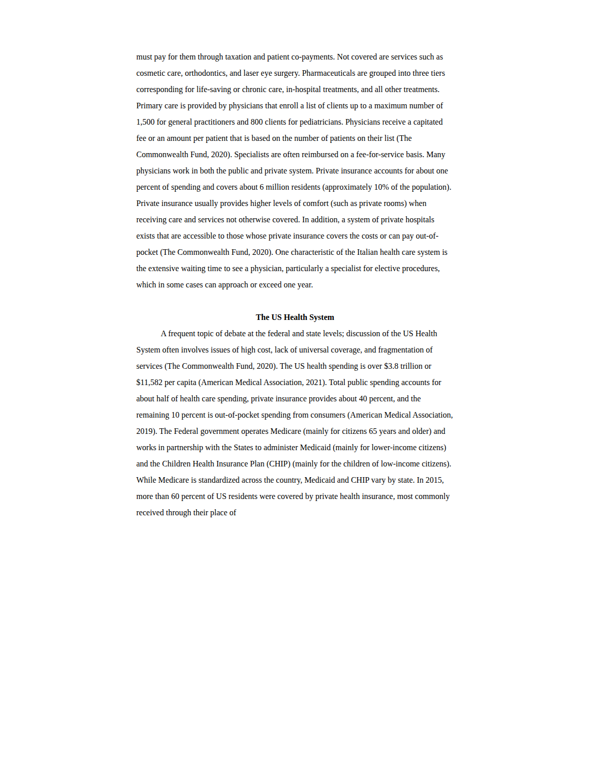must pay for them through taxation and patient co-payments. Not covered are services such as cosmetic care, orthodontics, and laser eye surgery. Pharmaceuticals are grouped into three tiers corresponding for life-saving or chronic care, in-hospital treatments, and all other treatments. Primary care is provided by physicians that enroll a list of clients up to a maximum number of 1,500 for general practitioners and 800 clients for pediatricians. Physicians receive a capitated fee or an amount per patient that is based on the number of patients on their list (The Commonwealth Fund, 2020). Specialists are often reimbursed on a fee-for-service basis. Many physicians work in both the public and private system. Private insurance accounts for about one percent of spending and covers about 6 million residents (approximately 10% of the population). Private insurance usually provides higher levels of comfort (such as private rooms) when receiving care and services not otherwise covered. In addition, a system of private hospitals exists that are accessible to those whose private insurance covers the costs or can pay out-of-pocket (The Commonwealth Fund, 2020). One characteristic of the Italian health care system is the extensive waiting time to see a physician, particularly a specialist for elective procedures, which in some cases can approach or exceed one year.
The US Health System
A frequent topic of debate at the federal and state levels; discussion of the US Health System often involves issues of high cost, lack of universal coverage, and fragmentation of services (The Commonwealth Fund, 2020). The US health spending is over $3.8 trillion or $11,582 per capita (American Medical Association, 2021). Total public spending accounts for about half of health care spending, private insurance provides about 40 percent, and the remaining 10 percent is out-of-pocket spending from consumers (American Medical Association, 2019). The Federal government operates Medicare (mainly for citizens 65 years and older) and works in partnership with the States to administer Medicaid (mainly for lower-income citizens) and the Children Health Insurance Plan (CHIP) (mainly for the children of low-income citizens). While Medicare is standardized across the country, Medicaid and CHIP vary by state. In 2015, more than 60 percent of US residents were covered by private health insurance, most commonly received through their place of